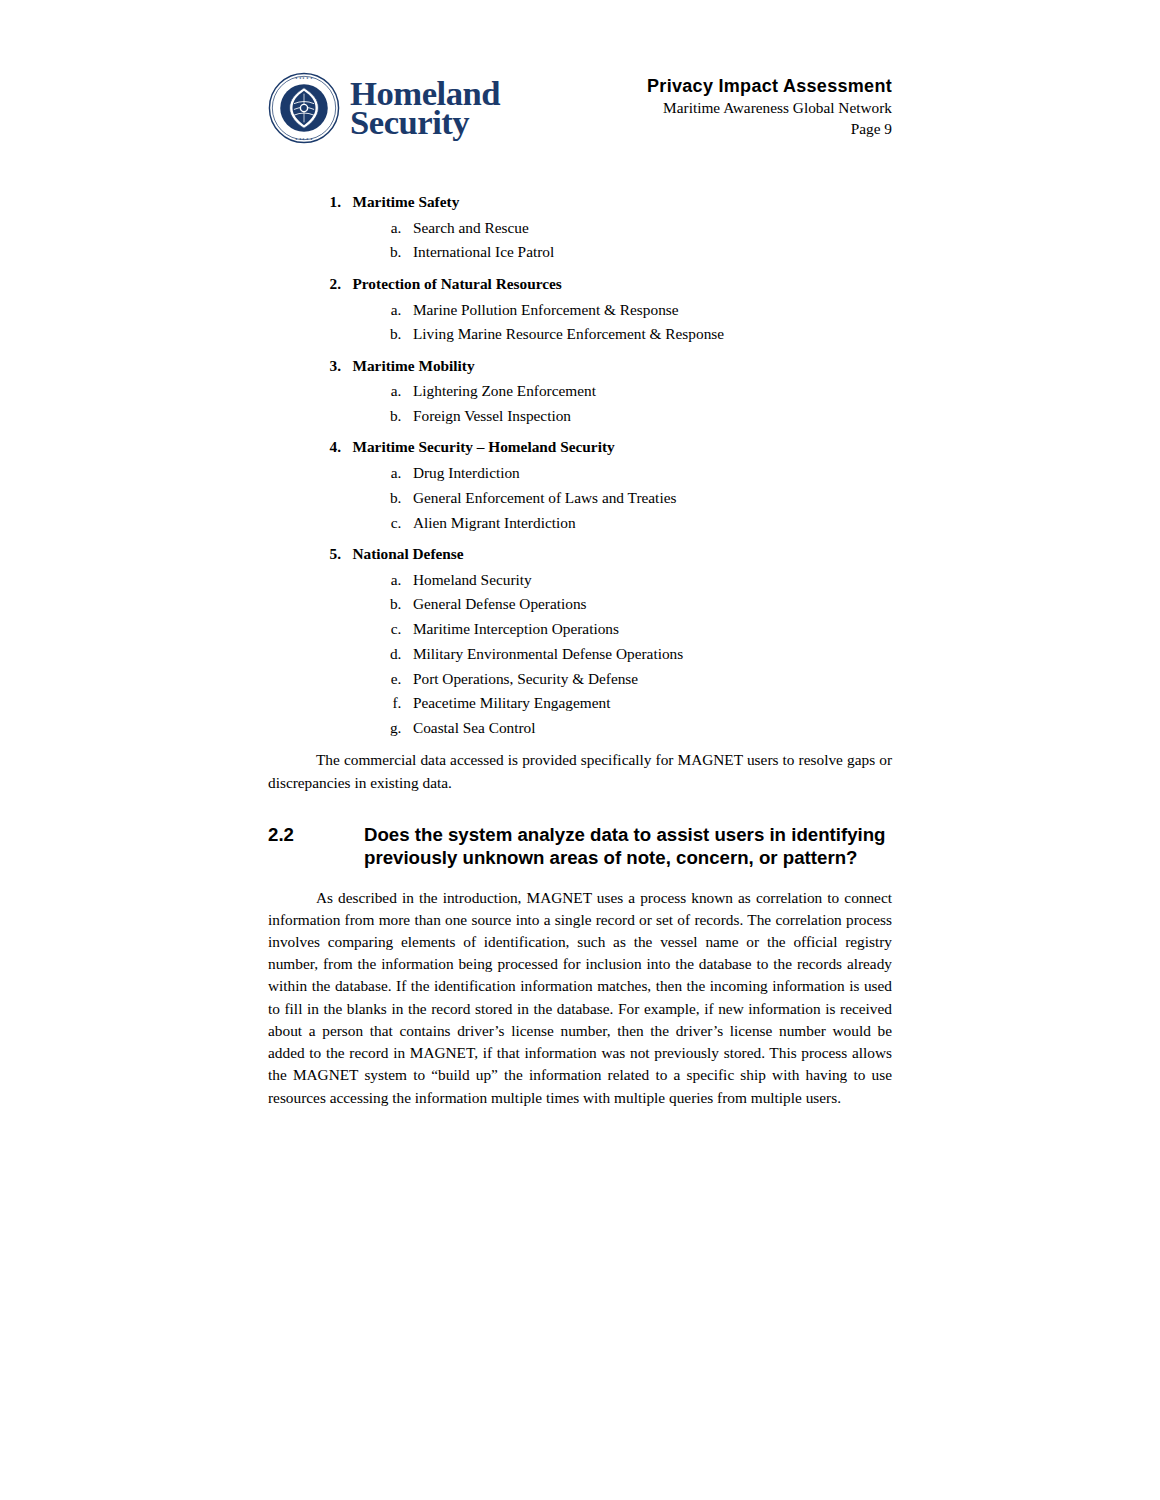★ ★ ★ ★ ★ ★ ★ ★ ★ ★
Homeland Security
Privacy Impact Assessment
Maritime Awareness Global Network
Page 9
Maritime Safety
Search and Rescue
International Ice Patrol
Protection of Natural Resources
Marine Pollution Enforcement & Response
Living Marine Resource Enforcement & Response
Maritime Mobility
Lightering Zone Enforcement
Foreign Vessel Inspection
Maritime Security – Homeland Security
Drug Interdiction
General Enforcement of Laws and Treaties
Alien Migrant Interdiction
National Defense
Homeland Security
General Defense Operations
Maritime Interception Operations
Military Environmental Defense Operations
Port Operations, Security & Defense
Peacetime Military Engagement
Coastal Sea Control
The commercial data accessed is provided specifically for MAGNET users to resolve gaps or discrepancies in existing data.
2.2 Does the system analyze data to assist users in identifying previously unknown areas of note, concern, or pattern?
As described in the introduction, MAGNET uses a process known as correlation to connect information from more than one source into a single record or set of records. The correlation process involves comparing elements of identification, such as the vessel name or the official registry number, from the information being processed for inclusion into the database to the records already within the database. If the identification information matches, then the incoming information is used to fill in the blanks in the record stored in the database. For example, if new information is received about a person that contains driver’s license number, then the driver’s license number would be added to the record in MAGNET, if that information was not previously stored. This process allows the MAGNET system to “build up” the information related to a specific ship with having to use resources accessing the information multiple times with multiple queries from multiple users.